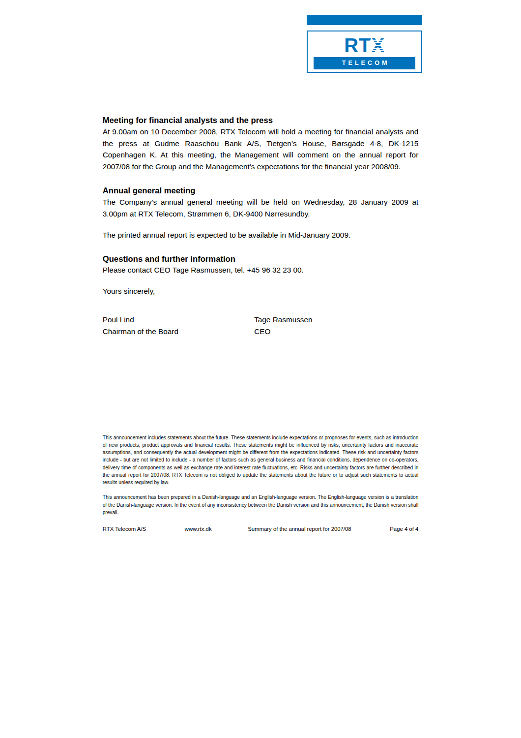RTX
TELECOM
Meeting for financial analysts and the press
At 9.00am on 10 December 2008, RTX Telecom will hold a meeting for financial analysts and the press at Gudme Raaschou Bank A/S, Tietgen’s House, Børsgade 4-8, DK-1215 Copenhagen K. At this meeting, the Management will comment on the annual report for 2007/08 for the Group and the Management's expectations for the financial year 2008/09.
Annual general meeting
The Company's annual general meeting will be held on Wednesday, 28 January 2009 at 3.00pm at RTX Telecom, Strømmen 6, DK-9400 Nørresundby.
The printed annual report is expected to be available in Mid-January 2009.
Questions and further information
Please contact CEO Tage Rasmussen, tel. +45 96 32 23 00.
Yours sincerely,
| Poul Lind Chairman of the Board | Tage Rasmussen CEO |
This announcement includes statements about the future. These statements include expectations or prognoses for events, such as introduction of new products, product approvals and financial results. These statements might be influenced by risks, uncertainty factors and inaccurate assumptions, and consequently the actual development might be different from the expectations indicated. These risk and uncertainty factors include - but are not limited to include - a number of factors such as general business and financial conditions, dependence on co-operators, delivery time of components as well as exchange rate and interest rate fluctuations, etc. Risks and uncertainty factors are further described in the annual report for 2007/08. RTX Telecom is not obliged to update the statements about the future or to adjust such statements to actual results unless required by law.
This announcement has been prepared in a Danish-language and an English-language version. The English-language version is a translation of the Danish-language version. In the event of any inconsistency between the Danish version and this announcement, the Danish version shall prevail.
| RTX Telecom A/S | www.rtx.dk | Summary of the annual report for 2007/08 | Page 4 of 4 |